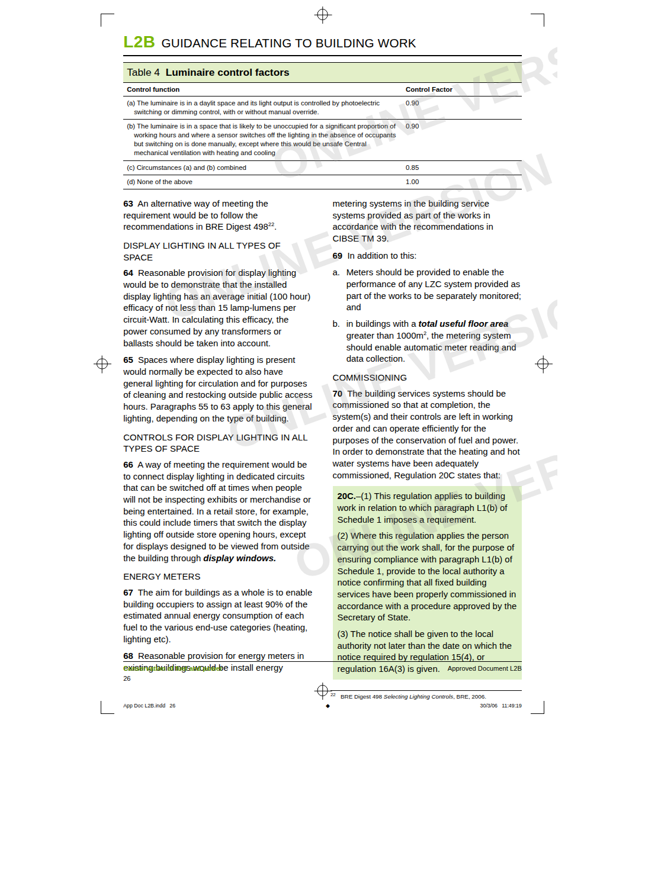ONLINE VERSION ONLINE VERSION ONLINE VERSION ONLINE VERSION
L2B
GUIDANCE RELATING TO BUILDING WORK
Table 4 Luminaire control factors
| Control function | Control Factor |
| --- | --- |
| (a) The luminaire is in a daylit space and its light output is controlled by photoelectric switching or dimming control, with or without manual override. | 0.90 |
| (b) The luminaire is in a space that is likely to be unoccupied for a significant proportion of working hours and where a sensor switches off the lighting in the absence of occupants but switching on is done manually, except where this would be unsafe Central mechanical ventilation with heating and cooling | 0.90 |
| (c) Circumstances (a) and (b) combined | 0.85 |
| (d) None of the above | 1.00 |
63 An alternative way of meeting the requirement would be to follow the recommendations in BRE Digest 49822.
Display lighting in all types of space
64 Reasonable provision for display lighting would be to demonstrate that the installed display lighting has an average initial (100 hour) efficacy of not less than 15 lamp-lumens per circuit-Watt. In calculating this efficacy, the power consumed by any transformers or ballasts should be taken into account.
65 Spaces where display lighting is present would normally be expected to also have general lighting for circulation and for purposes of cleaning and restocking outside public access hours. Paragraphs 55 to 63 apply to this general lighting, depending on the type of building.
Controls for display lighting in all types of space
66 A way of meeting the requirement would be to connect display lighting in dedicated circuits that can be switched off at times when people will not be inspecting exhibits or merchandise or being entertained. In a retail store, for example, this could include timers that switch the display lighting off outside store opening hours, except for displays designed to be viewed from outside the building through display windows.
Energy meters
67 The aim for buildings as a whole is to enable building occupiers to assign at least 90% of the estimated annual energy consumption of each fuel to the various end-use categories (heating, lighting etc).
68 Reasonable provision for energy meters in existing buildings would be install energy metering systems in the building service systems provided as part of the works in accordance with the recommendations in CIBSE TM 39.
69 In addition to this:
Meters should be provided to enable the performance of any LZC system provided as part of the works to be separately monitored; and
in buildings with a total useful floor area greater than 1000m2, the metering system should enable automatic meter reading and data collection.
Commissioning
70 The building services systems should be commissioned so that at completion, the system(s) and their controls are left in working order and can operate efficiently for the purposes of the conservation of fuel and power. In order to demonstrate that the heating and hot water systems have been adequately commissioned, Regulation 20C states that:
20C.–(1) This regulation applies to building work in relation to which paragraph L1(b) of Schedule 1 imposes a requirement.
(2) Where this regulation applies the person carrying out the work shall, for the purpose of ensuring compliance with paragraph L1(b) of Schedule 1, provide to the local authority a notice confirming that all fixed building services have been properly commissioned in accordance with a procedure approved by the Secretary of State.
(3) The notice shall be given to the local authority not later than the date on which the notice required by regulation 15(4), or regulation 16A(3) is given.
22 BRE Digest 498 Selecting Lighting Controls, BRE, 2006.
Conservation of fuel and power26
Approved Document L2B
App Doc L2B.indd 26 ◆ 30/3/06 11:49:19